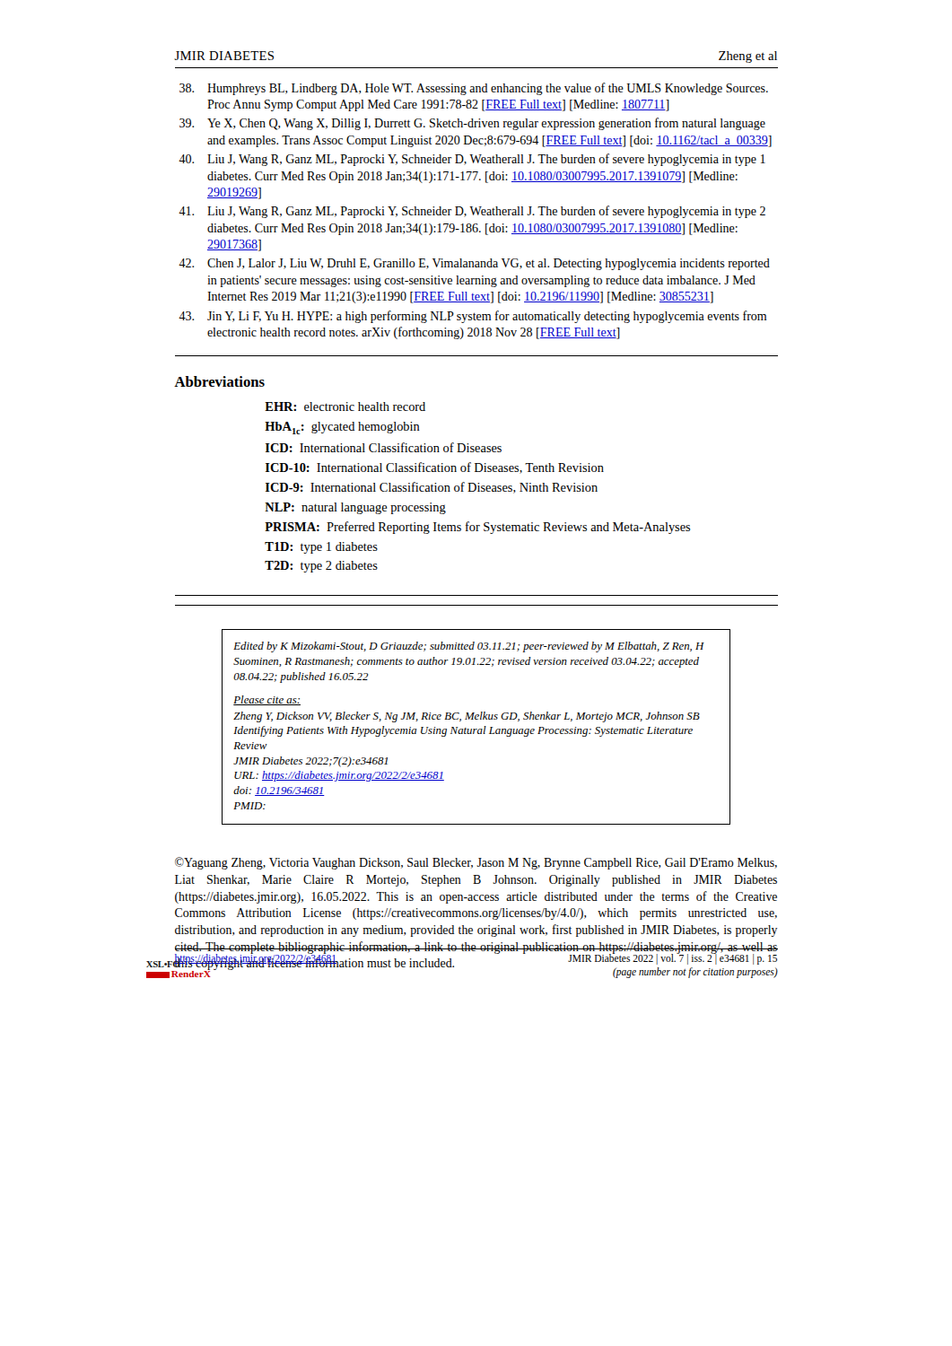JMIR DIABETES Zheng et al
38. Humphreys BL, Lindberg DA, Hole WT. Assessing and enhancing the value of the UMLS Knowledge Sources. Proc Annu Symp Comput Appl Med Care 1991:78-82 [FREE Full text] [Medline: 1807711]
39. Ye X, Chen Q, Wang X, Dillig I, Durrett G. Sketch-driven regular expression generation from natural language and examples. Trans Assoc Comput Linguist 2020 Dec;8:679-694 [FREE Full text] [doi: 10.1162/tacl_a_00339]
40. Liu J, Wang R, Ganz ML, Paprocki Y, Schneider D, Weatherall J. The burden of severe hypoglycemia in type 1 diabetes. Curr Med Res Opin 2018 Jan;34(1):171-177. [doi: 10.1080/03007995.2017.1391079] [Medline: 29019269]
41. Liu J, Wang R, Ganz ML, Paprocki Y, Schneider D, Weatherall J. The burden of severe hypoglycemia in type 2 diabetes. Curr Med Res Opin 2018 Jan;34(1):179-186. [doi: 10.1080/03007995.2017.1391080] [Medline: 29017368]
42. Chen J, Lalor J, Liu W, Druhl E, Granillo E, Vimalananda VG, et al. Detecting hypoglycemia incidents reported in patients' secure messages: using cost-sensitive learning and oversampling to reduce data imbalance. J Med Internet Res 2019 Mar 11;21(3):e11990 [FREE Full text] [doi: 10.2196/11990] [Medline: 30855231]
43. Jin Y, Li F, Yu H. HYPE: a high performing NLP system for automatically detecting hypoglycemia events from electronic health record notes. arXiv (forthcoming) 2018 Nov 28 [FREE Full text]
Abbreviations
EHR: electronic health record
HbA1c: glycated hemoglobin
ICD: International Classification of Diseases
ICD-10: International Classification of Diseases, Tenth Revision
ICD-9: International Classification of Diseases, Ninth Revision
NLP: natural language processing
PRISMA: Preferred Reporting Items for Systematic Reviews and Meta-Analyses
T1D: type 1 diabetes
T2D: type 2 diabetes
Edited by K Mizokami-Stout, D Griauzde; submitted 03.11.21; peer-reviewed by M Elbattah, Z Ren, H Suominen, R Rastmanesh; comments to author 19.01.22; revised version received 03.04.22; accepted 08.04.22; published 16.05.22
Please cite as:
Zheng Y, Dickson VV, Blecker S, Ng JM, Rice BC, Melkus GD, Shenkar L, Mortejo MCR, Johnson SB
Identifying Patients With Hypoglycemia Using Natural Language Processing: Systematic Literature Review
JMIR Diabetes 2022;7(2):e34681
URL: https://diabetes.jmir.org/2022/2/e34681
doi: 10.2196/34681
PMID:
©Yaguang Zheng, Victoria Vaughan Dickson, Saul Blecker, Jason M Ng, Brynne Campbell Rice, Gail D'Eramo Melkus, Liat Shenkar, Marie Claire R Mortejo, Stephen B Johnson. Originally published in JMIR Diabetes (https://diabetes.jmir.org), 16.05.2022. This is an open-access article distributed under the terms of the Creative Commons Attribution License (https://creativecommons.org/licenses/by/4.0/), which permits unrestricted use, distribution, and reproduction in any medium, provided the original work, first published in JMIR Diabetes, is properly cited. The complete bibliographic information, a link to the original publication on https://diabetes.jmir.org/, as well as this copyright and license information must be included.
https://diabetes.jmir.org/2022/2/e34681
JMIR Diabetes 2022 | vol. 7 | iss. 2 | e34681 | p. 15
(page number not for citation purposes)
XSL•FO
RenderX